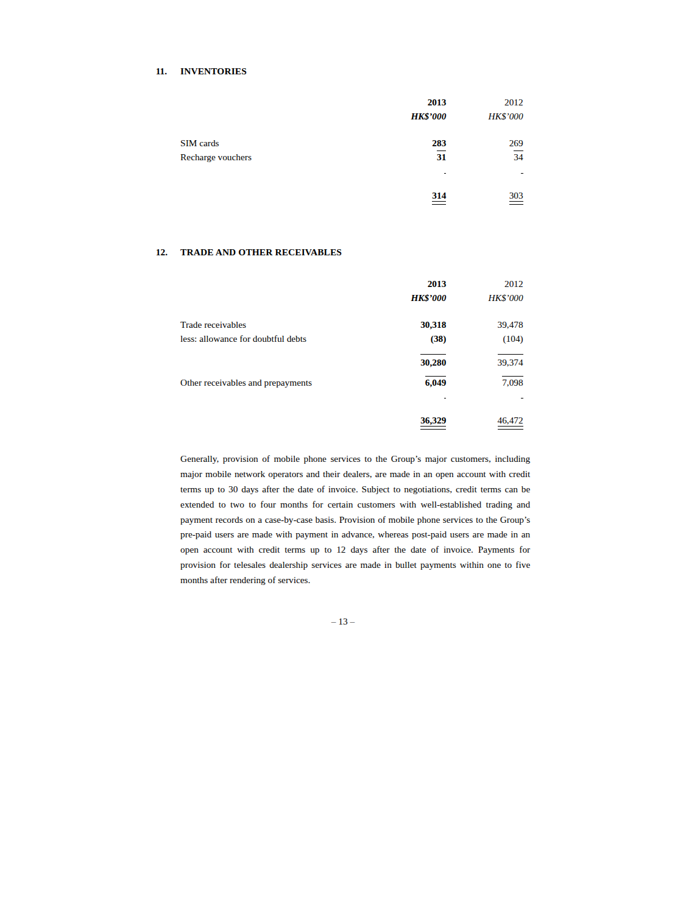11. INVENTORIES
| | 2013 | 2012 |
| | HK$’000 | HK$’000 |
| SIM cards | 283 | 269 |
| Recharge vouchers | 31 | 34 |
| | 314 | 303 |
12. TRADE AND OTHER RECEIVABLES
| | 2013 | 2012 |
| | HK$’000 | HK$’000 |
| Trade receivables | 30,318 | 39,478 |
| less: allowance for doubtful debts | (38) | (104) |
| | 30,280 | 39,374 |
| Other receivables and prepayments | 6,049 | 7,098 |
| | 36,329 | 46,472 |
Generally, provision of mobile phone services to the Group’s major customers, including major mobile network operators and their dealers, are made in an open account with credit terms up to 30 days after the date of invoice. Subject to negotiations, credit terms can be extended to two to four months for certain customers with well-established trading and payment records on a case-by-case basis. Provision of mobile phone services to the Group’s pre-paid users are made with payment in advance, whereas post-paid users are made in an open account with credit terms up to 12 days after the date of invoice. Payments for provision for telesales dealership services are made in bullet payments within one to five months after rendering of services.
– 13 –